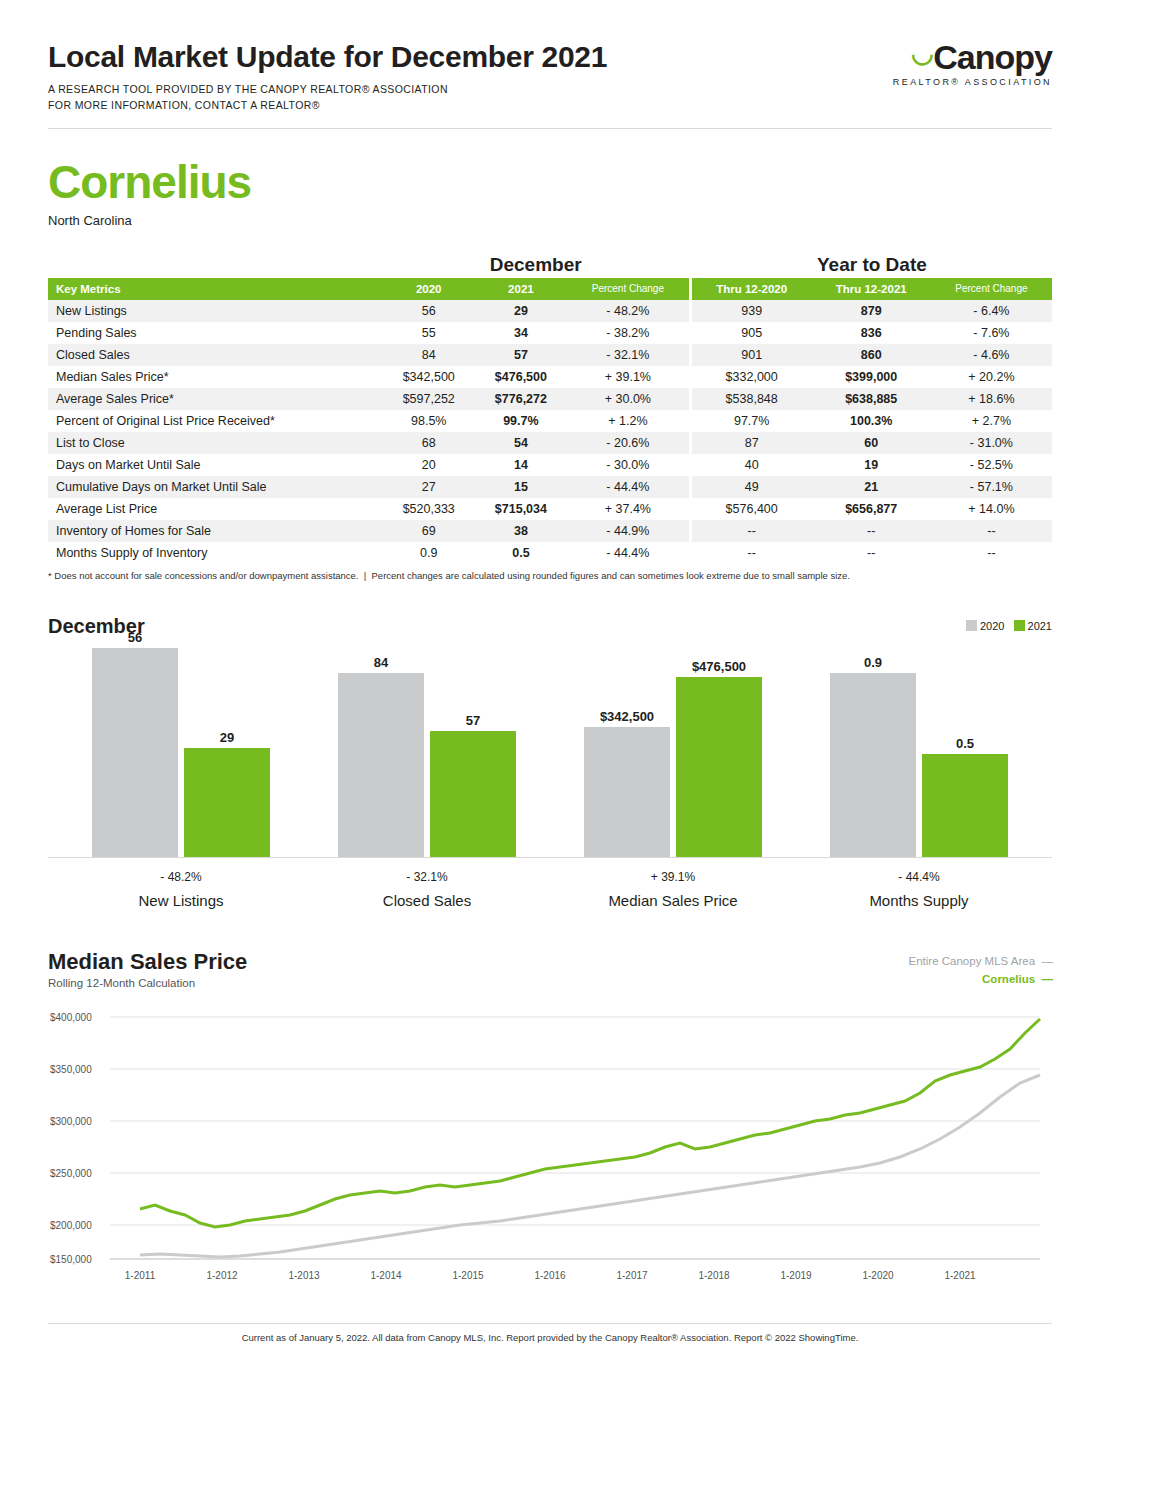Local Market Update for December 2021
A Research Tool Provided by the Canopy Realtor® Association
For more information, contact a Realtor®
◡Canopy
REALTOR® ASSOCIATION
Cornelius
North Carolina
| | December | Year to Date |
| --- | --- | --- |
| Key Metrics | 2020 | 2021 | Percent Change | Thru 12-2020 | Thru 12-2021 | Percent Change |
| New Listings | 56 | 29 | - 48.2% | 939 | 879 | - 6.4% |
| Pending Sales | 55 | 34 | - 38.2% | 905 | 836 | - 7.6% |
| Closed Sales | 84 | 57 | - 32.1% | 901 | 860 | - 4.6% |
| Median Sales Price* | $342,500 | $476,500 | + 39.1% | $332,000 | $399,000 | + 20.2% |
| Average Sales Price* | $597,252 | $776,272 | + 30.0% | $538,848 | $638,885 | + 18.6% |
| Percent of Original List Price Received* | 98.5% | 99.7% | + 1.2% | 97.7% | 100.3% | + 2.7% |
| List to Close | 68 | 54 | - 20.6% | 87 | 60 | - 31.0% |
| Days on Market Until Sale | 20 | 14 | - 30.0% | 40 | 19 | - 52.5% |
| Cumulative Days on Market Until Sale | 27 | 15 | - 44.4% | 49 | 21 | - 57.1% |
| Average List Price | $520,333 | $715,034 | + 37.4% | $576,400 | $656,877 | + 14.0% |
| Inventory of Homes for Sale | 69 | 38 | - 44.9% | -- | -- | -- |
| Months Supply of Inventory | 0.9 | 0.5 | - 44.4% | -- | -- | -- |
* Does not account for sale concessions and/or downpayment assistance. | Percent changes are calculated using rounded figures and can sometimes look extreme due to small sample size.
December
2020 2021
56
29
84
57
$342,500
$476,500
0.9
0.5
- 48.2%
New Listings
- 32.1%
Closed Sales
+ 39.1%
Median Sales Price
- 44.4%
Months Supply
Median Sales Price
Rolling 12-Month Calculation
Entire Canopy MLS Area —
Cornelius —
$400,000 $350,000 $300,000 $250,000 $200,000 $150,000 1-2011 1-2012 1-2013 1-2014 1-2015 1-2016 1-2017 1-2018 1-2019 1-2020 1-2021
Current as of January 5, 2022. All data from Canopy MLS, Inc. Report provided by the Canopy Realtor® Association. Report © 2022 ShowingTime.